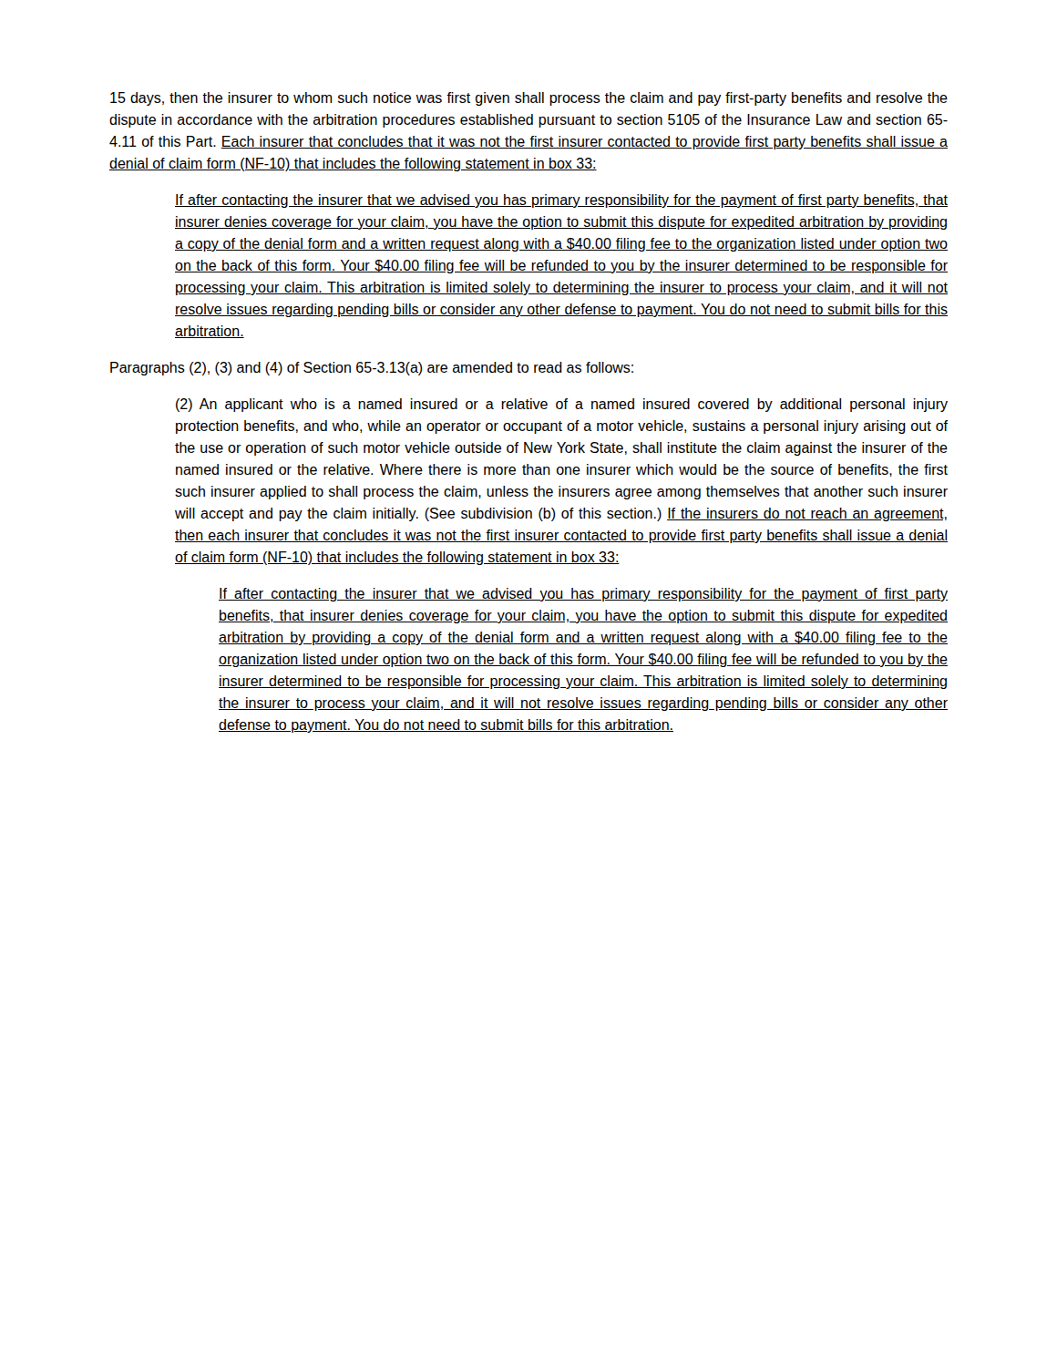15 days, then the insurer to whom such notice was first given shall process the claim and pay first-party benefits and resolve the dispute in accordance with the arbitration procedures established pursuant to section 5105 of the Insurance Law and section 65-4.11 of this Part. Each insurer that concludes that it was not the first insurer contacted to provide first party benefits shall issue a denial of claim form (NF-10) that includes the following statement in box 33:
If after contacting the insurer that we advised you has primary responsibility for the payment of first party benefits, that insurer denies coverage for your claim, you have the option to submit this dispute for expedited arbitration by providing a copy of the denial form and a written request along with a $40.00 filing fee to the organization listed under option two on the back of this form. Your $40.00 filing fee will be refunded to you by the insurer determined to be responsible for processing your claim. This arbitration is limited solely to determining the insurer to process your claim, and it will not resolve issues regarding pending bills or consider any other defense to payment. You do not need to submit bills for this arbitration.
Paragraphs (2), (3) and (4) of Section 65-3.13(a) are amended to read as follows:
(2) An applicant who is a named insured or a relative of a named insured covered by additional personal injury protection benefits, and who, while an operator or occupant of a motor vehicle, sustains a personal injury arising out of the use or operation of such motor vehicle outside of New York State, shall institute the claim against the insurer of the named insured or the relative. Where there is more than one insurer which would be the source of benefits, the first such insurer applied to shall process the claim, unless the insurers agree among themselves that another such insurer will accept and pay the claim initially. (See subdivision (b) of this section.) If the insurers do not reach an agreement, then each insurer that concludes it was not the first insurer contacted to provide first party benefits shall issue a denial of claim form (NF-10) that includes the following statement in box 33:
If after contacting the insurer that we advised you has primary responsibility for the payment of first party benefits, that insurer denies coverage for your claim, you have the option to submit this dispute for expedited arbitration by providing a copy of the denial form and a written request along with a $40.00 filing fee to the organization listed under option two on the back of this form. Your $40.00 filing fee will be refunded to you by the insurer determined to be responsible for processing your claim. This arbitration is limited solely to determining the insurer to process your claim, and it will not resolve issues regarding pending bills or consider any other defense to payment. You do not need to submit bills for this arbitration.